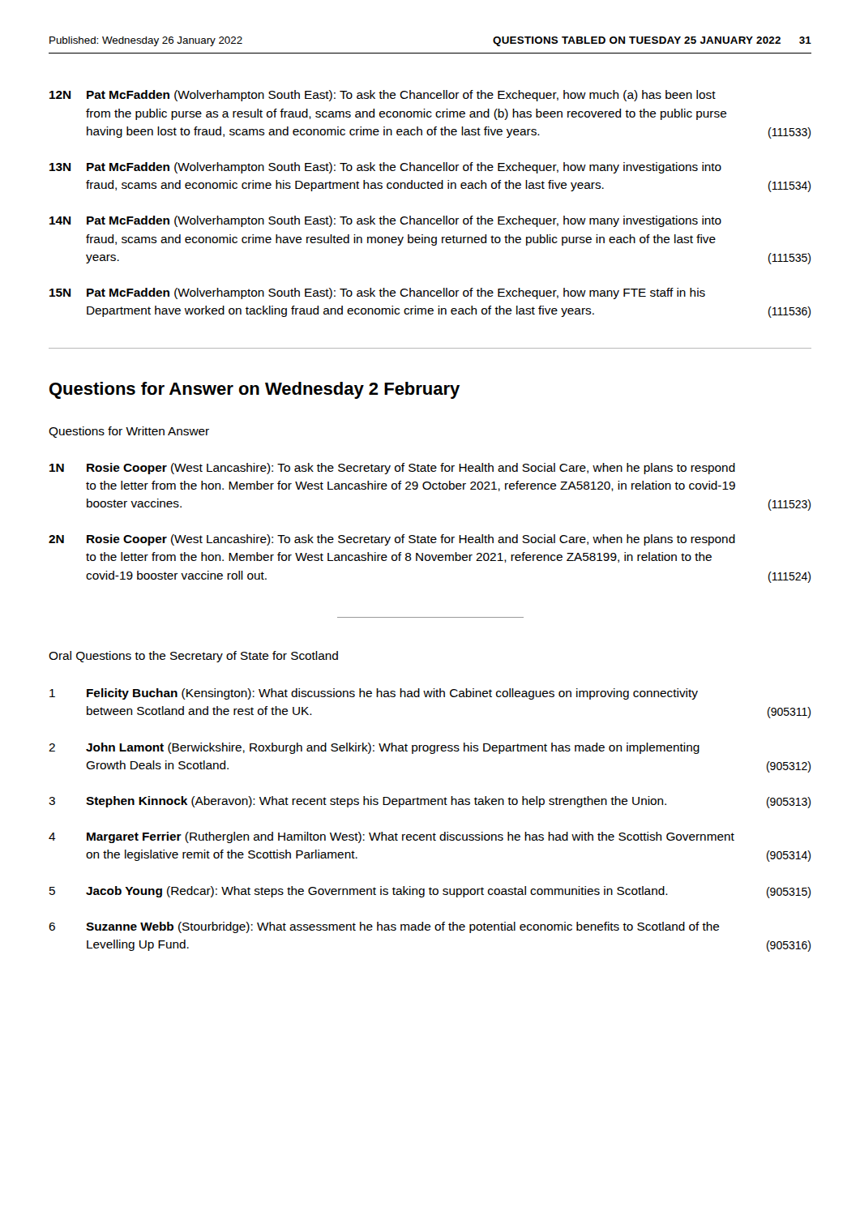Published: Wednesday 26 January 2022
QUESTIONS TABLED ON TUESDAY 25 JANUARY 2022 31
12N
Pat McFadden (Wolverhampton South East): To ask the Chancellor of the Exchequer, how much (a) has been lost from the public purse as a result of fraud, scams and economic crime and (b) has been recovered to the public purse having been lost to fraud, scams and economic crime in each of the last five years. (111533)
13N
Pat McFadden (Wolverhampton South East): To ask the Chancellor of the Exchequer, how many investigations into fraud, scams and economic crime his Department has conducted in each of the last five years. (111534)
14N
Pat McFadden (Wolverhampton South East): To ask the Chancellor of the Exchequer, how many investigations into fraud, scams and economic crime have resulted in money being returned to the public purse in each of the last five years. (111535)
15N
Pat McFadden (Wolverhampton South East): To ask the Chancellor of the Exchequer, how many FTE staff in his Department have worked on tackling fraud and economic crime in each of the last five years. (111536)
Questions for Answer on Wednesday 2 February
Questions for Written Answer
1N
Rosie Cooper (West Lancashire): To ask the Secretary of State for Health and Social Care, when he plans to respond to the letter from the hon. Member for West Lancashire of 29 October 2021, reference ZA58120, in relation to covid-19 booster vaccines. (111523)
2N
Rosie Cooper (West Lancashire): To ask the Secretary of State for Health and Social Care, when he plans to respond to the letter from the hon. Member for West Lancashire of 8 November 2021, reference ZA58199, in relation to the covid-19 booster vaccine roll out. (111524)
Oral Questions to the Secretary of State for Scotland
1
Felicity Buchan (Kensington): What discussions he has had with Cabinet colleagues on improving connectivity between Scotland and the rest of the UK. (905311)
2
John Lamont (Berwickshire, Roxburgh and Selkirk): What progress his Department has made on implementing Growth Deals in Scotland. (905312)
3
Stephen Kinnock (Aberavon): What recent steps his Department has taken to help strengthen the Union. (905313)
4
Margaret Ferrier (Rutherglen and Hamilton West): What recent discussions he has had with the Scottish Government on the legislative remit of the Scottish Parliament. (905314)
5
Jacob Young (Redcar): What steps the Government is taking to support coastal communities in Scotland. (905315)
6
Suzanne Webb (Stourbridge): What assessment he has made of the potential economic benefits to Scotland of the Levelling Up Fund. (905316)